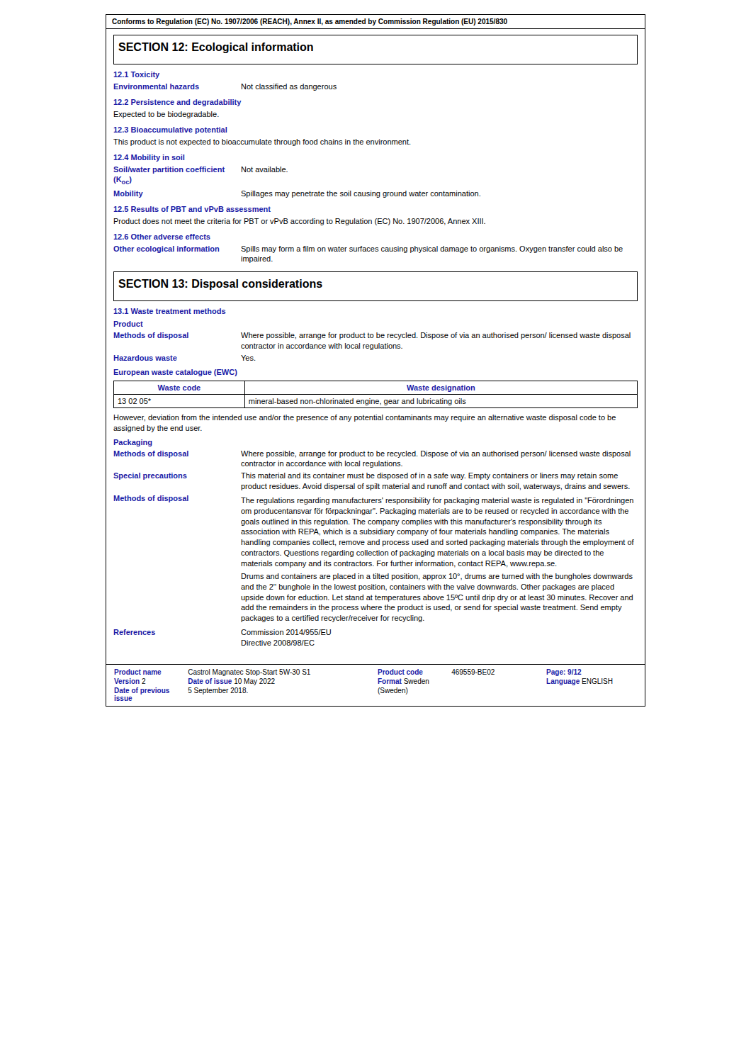Conforms to Regulation (EC) No. 1907/2006 (REACH), Annex II, as amended by Commission Regulation (EU) 2015/830
SECTION 12: Ecological information
12.1 Toxicity
Environmental hazards
Not classified as dangerous
12.2 Persistence and degradability
Expected to be biodegradable.
12.3 Bioaccumulative potential
This product is not expected to bioaccumulate through food chains in the environment.
12.4 Mobility in soil
Soil/water partition coefficient (Koc)
Not available.
Mobility
Spillages may penetrate the soil causing ground water contamination.
12.5 Results of PBT and vPvB assessment
Product does not meet the criteria for PBT or vPvB according to Regulation (EC) No. 1907/2006, Annex XIII.
12.6 Other adverse effects
Other ecological information
Spills may form a film on water surfaces causing physical damage to organisms. Oxygen transfer could also be impaired.
SECTION 13: Disposal considerations
13.1 Waste treatment methods
Product
Methods of disposal
Where possible, arrange for product to be recycled. Dispose of via an authorised person/ licensed waste disposal contractor in accordance with local regulations.
Hazardous waste
Yes.
European waste catalogue (EWC)
| Waste code | Waste designation |
| --- | --- |
| 13 02 05* | mineral-based non-chlorinated engine, gear and lubricating oils |
However, deviation from the intended use and/or the presence of any potential contaminants may require an alternative waste disposal code to be assigned by the end user.
Packaging
Methods of disposal
Where possible, arrange for product to be recycled. Dispose of via an authorised person/ licensed waste disposal contractor in accordance with local regulations.
Special precautions
This material and its container must be disposed of in a safe way. Empty containers or liners may retain some product residues. Avoid dispersal of spilt material and runoff and contact with soil, waterways, drains and sewers.
Methods of disposal
The regulations regarding manufacturers' responsibility for packaging material waste is regulated in "Förordningen om producentansvar för förpackningar". Packaging materials are to be reused or recycled in accordance with the goals outlined in this regulation. The company complies with this manufacturer's responsibility through its association with REPA, which is a subsidiary company of four materials handling companies. The materials handling companies collect, remove and process used and sorted packaging materials through the employment of contractors. Questions regarding collection of packaging materials on a local basis may be directed to the materials company and its contractors. For further information, contact REPA, www.repa.se.
Drums and containers are placed in a tilted position, approx 10°, drums are turned with the bungholes downwards and the 2'' bunghole in the lowest position, containers with the valve downwards. Other packages are placed upside down for eduction. Let stand at temperatures above 15ºC until drip dry or at least 30 minutes. Recover and add the remainders in the process where the product is used, or send for special waste treatment. Send empty packages to a certified recycler/receiver for recycling.
References
Commission 2014/955/EU
Directive 2008/98/EC
| Product name | Castrol Magnatec Stop-Start 5W-30 S1 | Product code | 469559-BE02 | Page: 9/12 |
| Version 2 | Date of issue 10 May 2022 | Format Sweden | | Language ENGLISH |
| Date of previous issue | 5 September 2018. | (Sweden) | | |